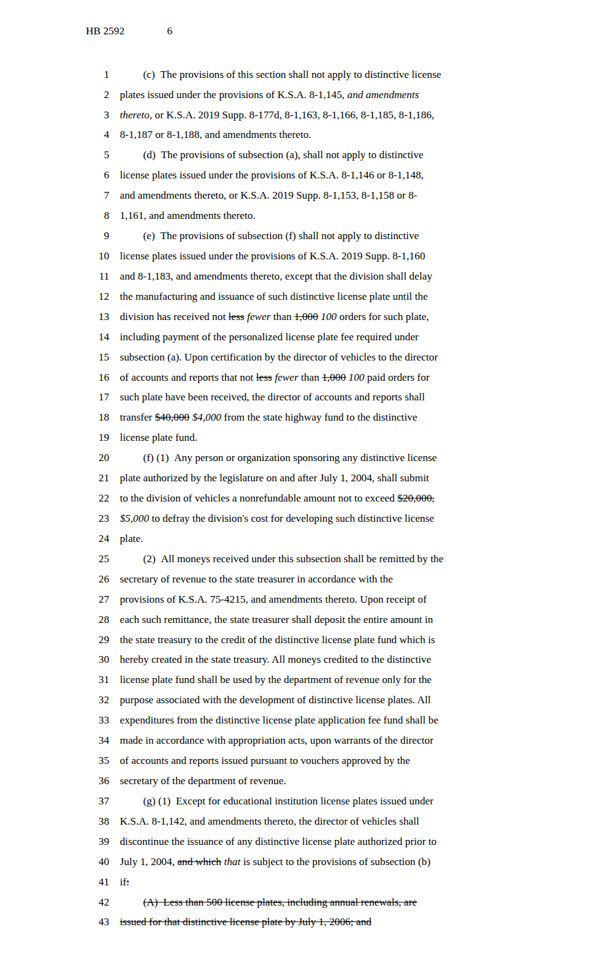HB 2592 6
(c) The provisions of this section shall not apply to distinctive license
plates issued under the provisions of K.S.A. 8-1,145, and amendments
thereto, or K.S.A. 2019 Supp. 8-177d, 8-1,163, 8-1,166, 8-1,185, 8-1,186,
8-1,187 or 8-1,188, and amendments thereto.
(d) The provisions of subsection (a), shall not apply to distinctive
license plates issued under the provisions of K.S.A. 8-1,146 or 8-1,148,
and amendments thereto, or K.S.A. 2019 Supp. 8-1,153, 8-1,158 or 8-
1,161, and amendments thereto.
(e) The provisions of subsection (f) shall not apply to distinctive
license plates issued under the provisions of K.S.A. 2019 Supp. 8-1,160
and 8-1,183, and amendments thereto, except that the division shall delay
the manufacturing and issuance of such distinctive license plate until the
division has received not less fewer than 1,000 100 orders for such plate,
including payment of the personalized license plate fee required under
subsection (a). Upon certification by the director of vehicles to the director
of accounts and reports that not less fewer than 1,000 100 paid orders for
such plate have been received, the director of accounts and reports shall
transfer $40,000 $4,000 from the state highway fund to the distinctive
license plate fund.
(f) (1) Any person or organization sponsoring any distinctive license
plate authorized by the legislature on and after July 1, 2004, shall submit
to the division of vehicles a nonrefundable amount not to exceed $20,000,
$5,000 to defray the division's cost for developing such distinctive license
plate.
(2) All moneys received under this subsection shall be remitted by the
secretary of revenue to the state treasurer in accordance with the
provisions of K.S.A. 75-4215, and amendments thereto. Upon receipt of
each such remittance, the state treasurer shall deposit the entire amount in
the state treasury to the credit of the distinctive license plate fund which is
hereby created in the state treasury. All moneys credited to the distinctive
license plate fund shall be used by the department of revenue only for the
purpose associated with the development of distinctive license plates. All
expenditures from the distinctive license plate application fee fund shall be
made in accordance with appropriation acts, upon warrants of the director
of accounts and reports issued pursuant to vouchers approved by the
secretary of the department of revenue.
(g) (1) Except for educational institution license plates issued under
K.S.A. 8-1,142, and amendments thereto, the director of vehicles shall
discontinue the issuance of any distinctive license plate authorized prior to
July 1, 2004, and which that is subject to the provisions of subsection (b)
if:
(A) Less than 500 license plates, including annual renewals, are
issued for that distinctive license plate by July 1, 2006; and